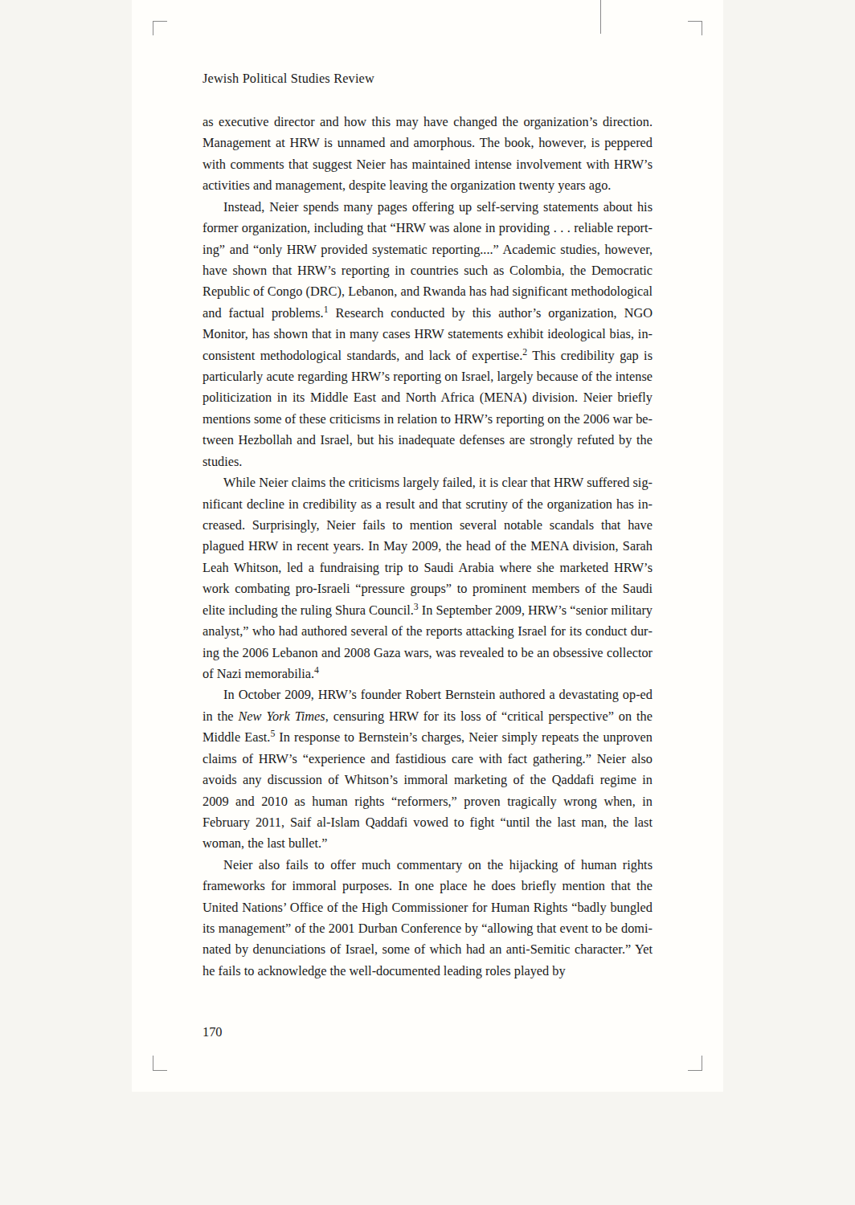Jewish Political Studies Review
as executive director and how this may have changed the organization’s direction. Management at HRW is unnamed and amorphous. The book, however, is peppered with comments that suggest Neier has maintained intense involvement with HRW’s activities and management, despite leaving the organization twenty years ago.
Instead, Neier spends many pages offering up self-serving statements about his former organization, including that “HRW was alone in providing . . . reliable reporting” and “only HRW provided systematic reporting....” Academic studies, however, have shown that HRW’s reporting in countries such as Colombia, the Democratic Republic of Congo (DRC), Lebanon, and Rwanda has had significant methodological and factual problems.1 Research conducted by this author’s organization, NGO Monitor, has shown that in many cases HRW statements exhibit ideological bias, inconsistent methodological standards, and lack of expertise.2 This credibility gap is particularly acute regarding HRW’s reporting on Israel, largely because of the intense politicization in its Middle East and North Africa (MENA) division. Neier briefly mentions some of these criticisms in relation to HRW’s reporting on the 2006 war between Hezbollah and Israel, but his inadequate defenses are strongly refuted by the studies.
While Neier claims the criticisms largely failed, it is clear that HRW suffered significant decline in credibility as a result and that scrutiny of the organization has increased. Surprisingly, Neier fails to mention several notable scandals that have plagued HRW in recent years. In May 2009, the head of the MENA division, Sarah Leah Whitson, led a fundraising trip to Saudi Arabia where she marketed HRW’s work combating pro-Israeli “pressure groups” to prominent members of the Saudi elite including the ruling Shura Council.3 In September 2009, HRW’s “senior military analyst,” who had authored several of the reports attacking Israel for its conduct during the 2006 Lebanon and 2008 Gaza wars, was revealed to be an obsessive collector of Nazi memorabilia.4
In October 2009, HRW’s founder Robert Bernstein authored a devastating op-ed in the New York Times, censuring HRW for its loss of “critical perspective” on the Middle East.5 In response to Bernstein’s charges, Neier simply repeats the unproven claims of HRW’s “experience and fastidious care with fact gathering.” Neier also avoids any discussion of Whitson’s immoral marketing of the Qaddafi regime in 2009 and 2010 as human rights “reformers,” proven tragically wrong when, in February 2011, Saif al-Islam Qaddafi vowed to fight “until the last man, the last woman, the last bullet.”
Neier also fails to offer much commentary on the hijacking of human rights frameworks for immoral purposes. In one place he does briefly mention that the United Nations’ Office of the High Commissioner for Human Rights “badly bungled its management” of the 2001 Durban Conference by “allowing that event to be dominated by denunciations of Israel, some of which had an anti-Semitic character.” Yet he fails to acknowledge the well-documented leading roles played by
170